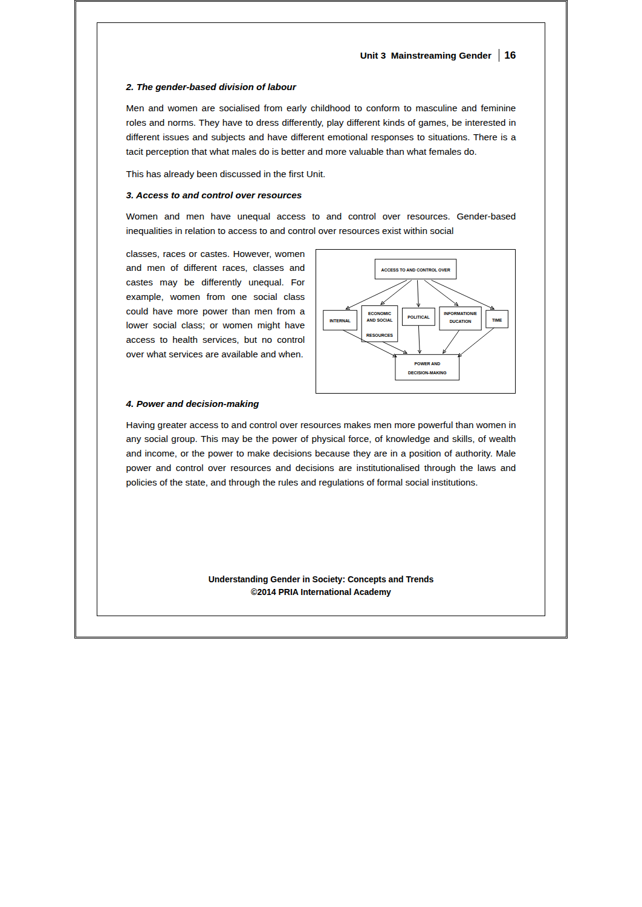Unit 3 Mainstreaming Gender 16
2. The gender-based division of labour
Men and women are socialised from early childhood to conform to masculine and feminine roles and norms. They have to dress differently, play different kinds of games, be interested in different issues and subjects and have different emotional responses to situations. There is a tacit perception that what males do is better and more valuable than what females do.
This has already been discussed in the first Unit.
3. Access to and control over resources
Women and men have unequal access to and control over resources. Gender-based inequalities in relation to access to and control over resources exist within social
Access to and control over: internal, economic and social resources, political, information/education, time — all leading to power and decision-making ACCESS TO AND CONTROL OVER INTERNAL ECONOMIC AND SOCIAL RESOURCES POLITICAL INFORMATION/E DUCATION TIME POWER AND DECISION-MAKING
classes, races or castes. However, women and men of different races, classes and castes may be differently unequal. For example, women from one social class could have more power than men from a lower social class; or women might have access to health services, but no control over what services are available and when.
4. Power and decision-making
Having greater access to and control over resources makes men more powerful than women in any social group. This may be the power of physical force, of knowledge and skills, of wealth and income, or the power to make decisions because they are in a position of authority. Male power and control over resources and decisions are institutionalised through the laws and policies of the state, and through the rules and regulations of formal social institutions.
Understanding Gender in Society: Concepts and Trends
©2014 PRIA International Academy